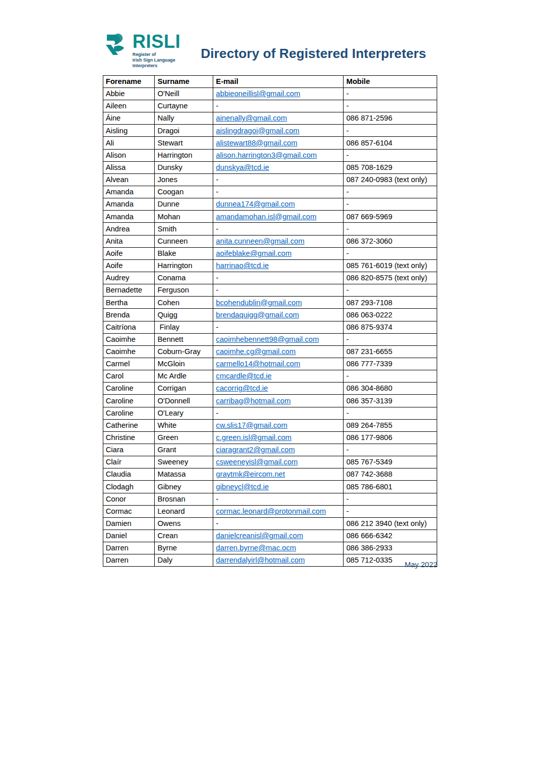RISLI
Register of
Irish Sign Language
Interpreters
Directory of Registered Interpreters
| Forename | Surname | E-mail | Mobile |
| --- | --- | --- | --- |
| Abbie | O'Neill | abbieoneillisl@gmail.com | - |
| Aileen | Curtayne | - | - |
| Áine | Nally | ainenally@gmail.com | 086 871-2596 |
| Aisling | Dragoi | aislingdragoi@gmail.com | - |
| Ali | Stewart | alistewart88@gmail.com | 086 857-6104 |
| Alison | Harrington | alison.harrington3@gmail.com | - |
| Alissa | Dunsky | dunskya@tcd.ie | 085 708-1629 |
| Alvean | Jones | - | 087 240-0983 (text only) |
| Amanda | Coogan | - | - |
| Amanda | Dunne | dunnea174@gmail.com | - |
| Amanda | Mohan | amandamohan.isl@gmail.com | 087 669-5969 |
| Andrea | Smith | - | - |
| Anita | Cunneen | anita.cunneen@gmail.com | 086 372-3060 |
| Aoife | Blake | aoifeblake@gmail.com | - |
| Aoife | Harrington | harrinao@tcd.ie | 085 761-6019 (text only) |
| Audrey | Conama | - | 086 820-8575 (text only) |
| Bernadette | Ferguson | - | - |
| Bertha | Cohen | bcohendublin@gmail.com | 087 293-7108 |
| Brenda | Quigg | brendaquigg@gmail.com | 086 063-0222 |
| Caitríona | Finlay | - | 086 875-9374 |
| Caoimhe | Bennett | caoimhebennett98@gmail.com | - |
| Caoimhe | Coburn-Gray | caoimhe.cg@gmail.com | 087 231-6655 |
| Carmel | McGloin | carmello14@hotmail.com | 086 777-7339 |
| Carol | Mc Ardle | cmcardle@tcd.ie | - |
| Caroline | Corrigan | cacorrig@tcd.ie | 086 304-8680 |
| Caroline | O'Donnell | carribag@hotmail.com | 086 357-3139 |
| Caroline | O'Leary | - | - |
| Catherine | White | cw.slis17@gmail.com | 089 264-7855 |
| Christine | Green | c.green.isl@gmail.com | 086 177-9806 |
| Ciara | Grant | ciaragrant2@gmail.com | - |
| Claír | Sweeney | csweeneyisl@gmail.com | 085 767-5349 |
| Claudia | Matassa | graytmk@eircom.net | 087 742-3688 |
| Clodagh | Gibney | gibneycl@tcd.ie | 085 786-6801 |
| Conor | Brosnan | - | - |
| Cormac | Leonard | cormac.leonard@protonmail.com | - |
| Damien | Owens | - | 086 212 3940 (text only) |
| Daniel | Crean | danielcreanisl@gmail.com | 086 666-6342 |
| Darren | Byrne | darren.byrne@mac.ocm | 086 386-2933 |
| Darren | Daly | darrendalyirl@hotmail.com | 085 712-0335 |
May 2022